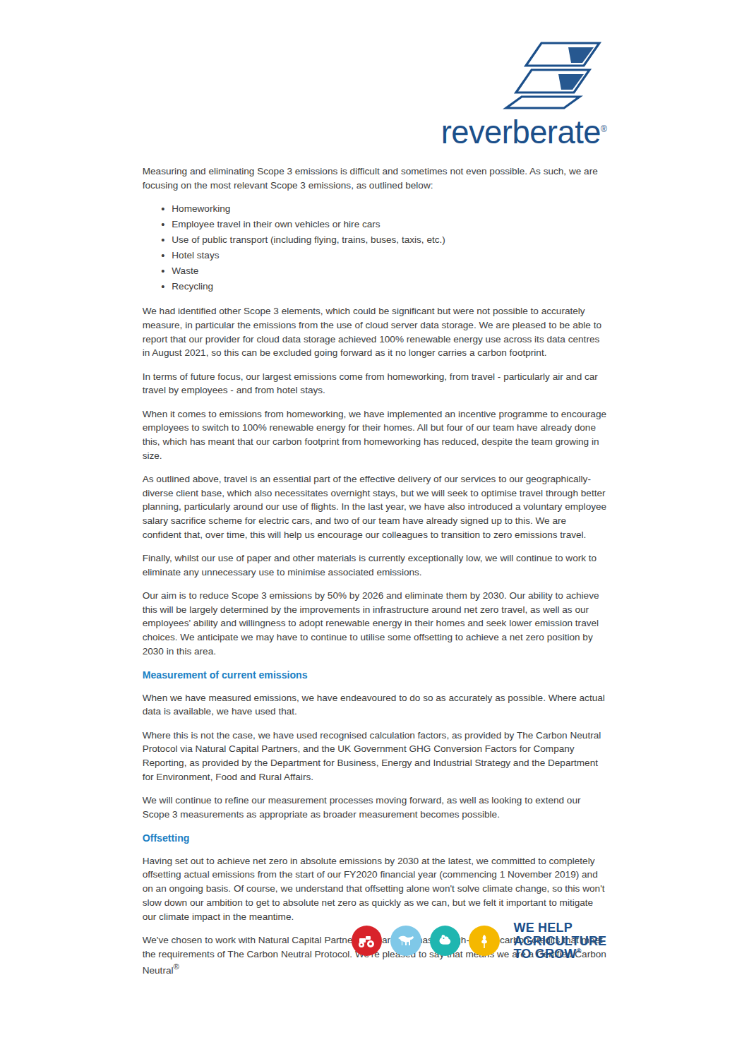reverberate®
Measuring and eliminating Scope 3 emissions is difficult and sometimes not even possible. As such, we are focusing on the most relevant Scope 3 emissions, as outlined below:
Homeworking
Employee travel in their own vehicles or hire cars
Use of public transport (including flying, trains, buses, taxis, etc.)
Hotel stays
Waste
Recycling
We had identified other Scope 3 elements, which could be significant but were not possible to accurately measure, in particular the emissions from the use of cloud server data storage. We are pleased to be able to report that our provider for cloud data storage achieved 100% renewable energy use across its data centres in August 2021, so this can be excluded going forward as it no longer carries a carbon footprint.
In terms of future focus, our largest emissions come from homeworking, from travel - particularly air and car travel by employees - and from hotel stays.
When it comes to emissions from homeworking, we have implemented an incentive programme to encourage employees to switch to 100% renewable energy for their homes. All but four of our team have already done this, which has meant that our carbon footprint from homeworking has reduced, despite the team growing in size.
As outlined above, travel is an essential part of the effective delivery of our services to our geographically-diverse client base, which also necessitates overnight stays, but we will seek to optimise travel through better planning, particularly around our use of flights. In the last year, we have also introduced a voluntary employee salary sacrifice scheme for electric cars, and two of our team have already signed up to this. We are confident that, over time, this will help us encourage our colleagues to transition to zero emissions travel.
Finally, whilst our use of paper and other materials is currently exceptionally low, we will continue to work to eliminate any unnecessary use to minimise associated emissions.
Our aim is to reduce Scope 3 emissions by 50% by 2026 and eliminate them by 2030. Our ability to achieve this will be largely determined by the improvements in infrastructure around net zero travel, as well as our employees' ability and willingness to adopt renewable energy in their homes and seek lower emission travel choices. We anticipate we may have to continue to utilise some offsetting to achieve a net zero position by 2030 in this area.
Measurement of current emissions
When we have measured emissions, we have endeavoured to do so as accurately as possible. Where actual data is available, we have used that.
Where this is not the case, we have used recognised calculation factors, as provided by The Carbon Neutral Protocol via Natural Capital Partners, and the UK Government GHG Conversion Factors for Company Reporting, as provided by the Department for Business, Energy and Industrial Strategy and the Department for Environment, Food and Rural Affairs.
We will continue to refine our measurement processes moving forward, as well as looking to extend our Scope 3 measurements as appropriate as broader measurement becomes possible.
Offsetting
Having set out to achieve net zero in absolute emissions by 2030 at the latest, we committed to completely offsetting actual emissions from the start of our FY2020 financial year (commencing 1 November 2019) and on an ongoing basis. Of course, we understand that offsetting alone won't solve climate change, so this won't slow down our ambition to get to absolute net zero as quickly as we can, but we felt it important to mitigate our climate impact in the meantime.
We've chosen to work with Natural Capital Partners and are purchasing high-quality carbon credits that meet the requirements of The Carbon Neutral Protocol. We're pleased to say that means we are a Certified Carbon Neutral®
WE HELP AGRICULTURE TO GROW®